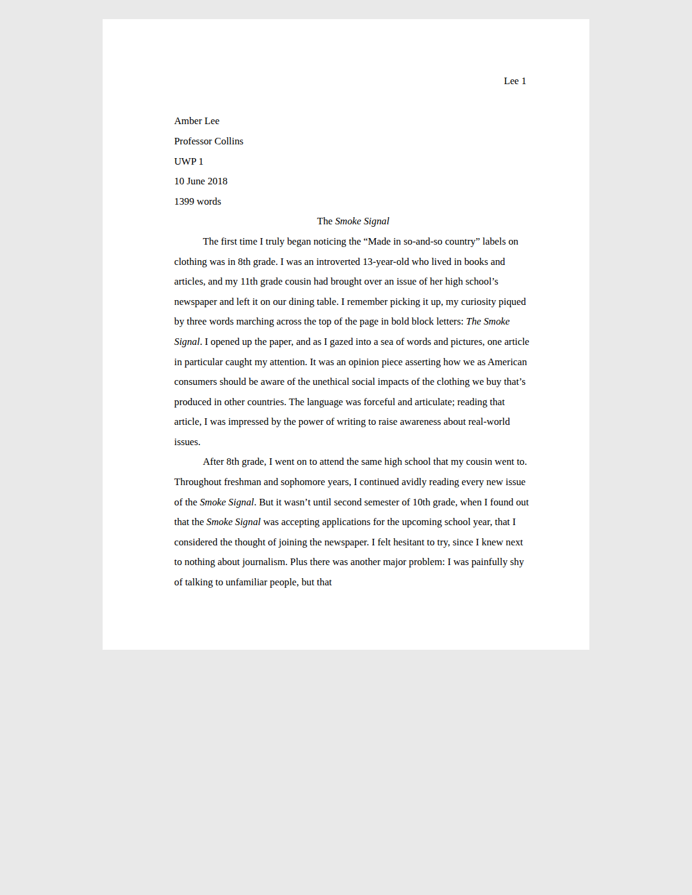Lee 1
Amber Lee
Professor Collins
UWP 1
10 June 2018
1399 words
The Smoke Signal
The first time I truly began noticing the “Made in so-and-so country” labels on clothing was in 8th grade. I was an introverted 13-year-old who lived in books and articles, and my 11th grade cousin had brought over an issue of her high school’s newspaper and left it on our dining table. I remember picking it up, my curiosity piqued by three words marching across the top of the page in bold block letters: The Smoke Signal. I opened up the paper, and as I gazed into a sea of words and pictures, one article in particular caught my attention. It was an opinion piece asserting how we as American consumers should be aware of the unethical social impacts of the clothing we buy that’s produced in other countries. The language was forceful and articulate; reading that article, I was impressed by the power of writing to raise awareness about real-world issues.
After 8th grade, I went on to attend the same high school that my cousin went to. Throughout freshman and sophomore years, I continued avidly reading every new issue of the Smoke Signal. But it wasn’t until second semester of 10th grade, when I found out that the Smoke Signal was accepting applications for the upcoming school year, that I considered the thought of joining the newspaper. I felt hesitant to try, since I knew next to nothing about journalism. Plus there was another major problem: I was painfully shy of talking to unfamiliar people, but that